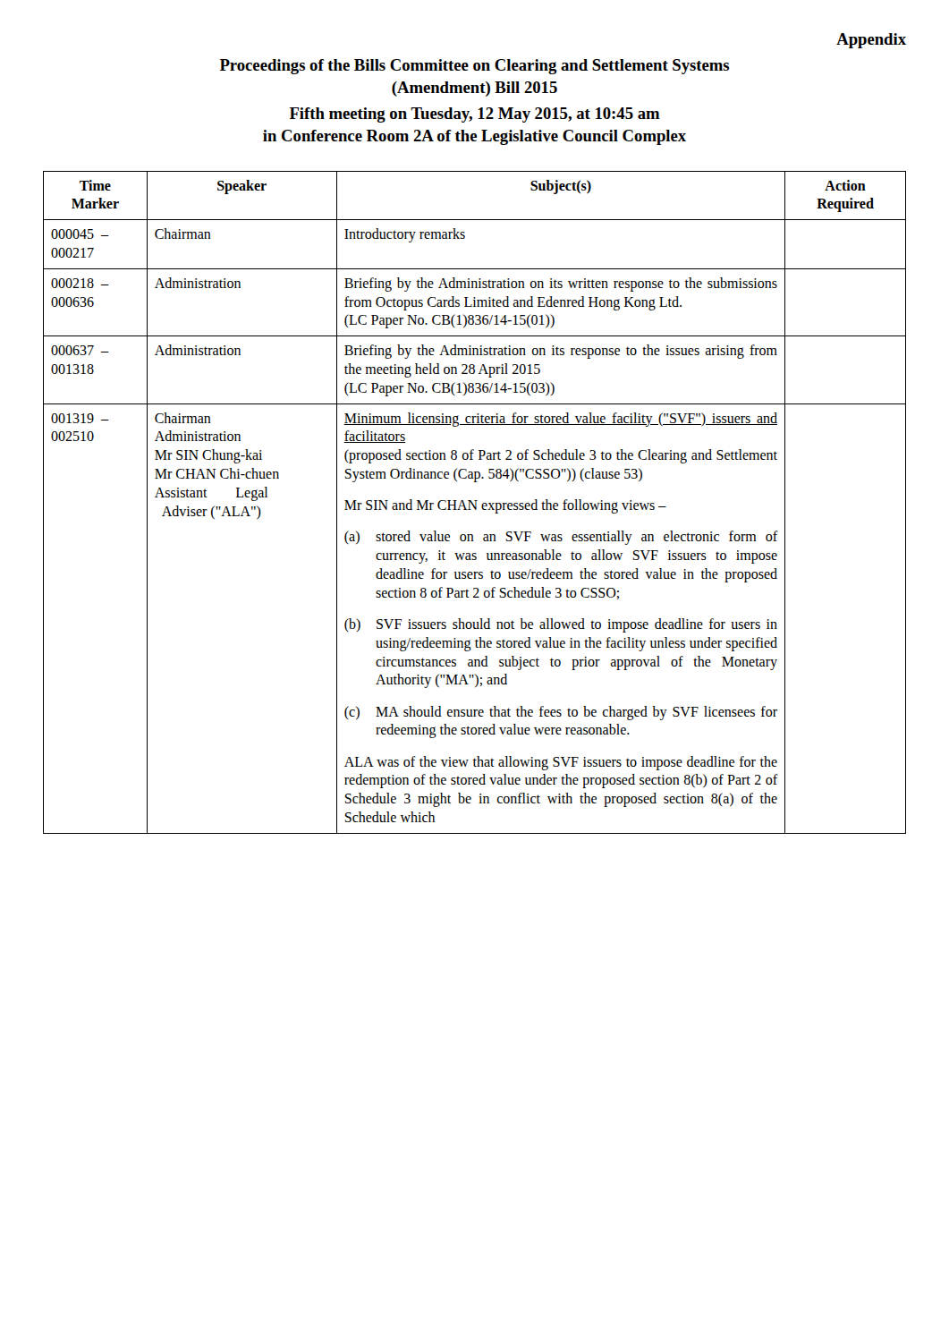Appendix
Proceedings of the Bills Committee on Clearing and Settlement Systems
(Amendment) Bill 2015
Fifth meeting on Tuesday, 12 May 2015, at 10:45 am
in Conference Room 2A of the Legislative Council Complex
| Time Marker | Speaker | Subject(s) | Action Required |
| --- | --- | --- | --- |
| 000045 – 000217 | Chairman | Introductory remarks | |
| 000218 – 000636 | Administration | Briefing by the Administration on its written response to the submissions from Octopus Cards Limited and Edenred Hong Kong Ltd. (LC Paper No. CB(1)836/14-15(01)) | |
| 000637 – 001318 | Administration | Briefing by the Administration on its response to the issues arising from the meeting held on 28 April 2015 (LC Paper No. CB(1)836/14-15(03)) | |
| 001319 – 002510 | Chairman Administration Mr SIN Chung-kai Mr CHAN Chi-chuen Assistant Legal Adviser ("ALA") | Minimum licensing criteria for stored value facility ("SVF") issuers and facilitators (proposed section 8 of Part 2 of Schedule 3 to the Clearing and Settlement System Ordinance (Cap. 584)("CSSO")) (clause 53) Mr SIN and Mr CHAN expressed the following views – (a) stored value on an SVF was essentially an electronic form of currency, it was unreasonable to allow SVF issuers to impose deadline for users to use/redeem the stored value in the proposed section 8 of Part 2 of Schedule 3 to CSSO; (b) SVF issuers should not be allowed to impose deadline for users in using/redeeming the stored value in the facility unless under specified circumstances and subject to prior approval of the Monetary Authority ("MA"); and (c) MA should ensure that the fees to be charged by SVF licensees for redeeming the stored value were reasonable. ALA was of the view that allowing SVF issuers to impose deadline for the redemption of the stored value under the proposed section 8(b) of Part 2 of Schedule 3 might be in conflict with the proposed section 8(a) of the Schedule which | |